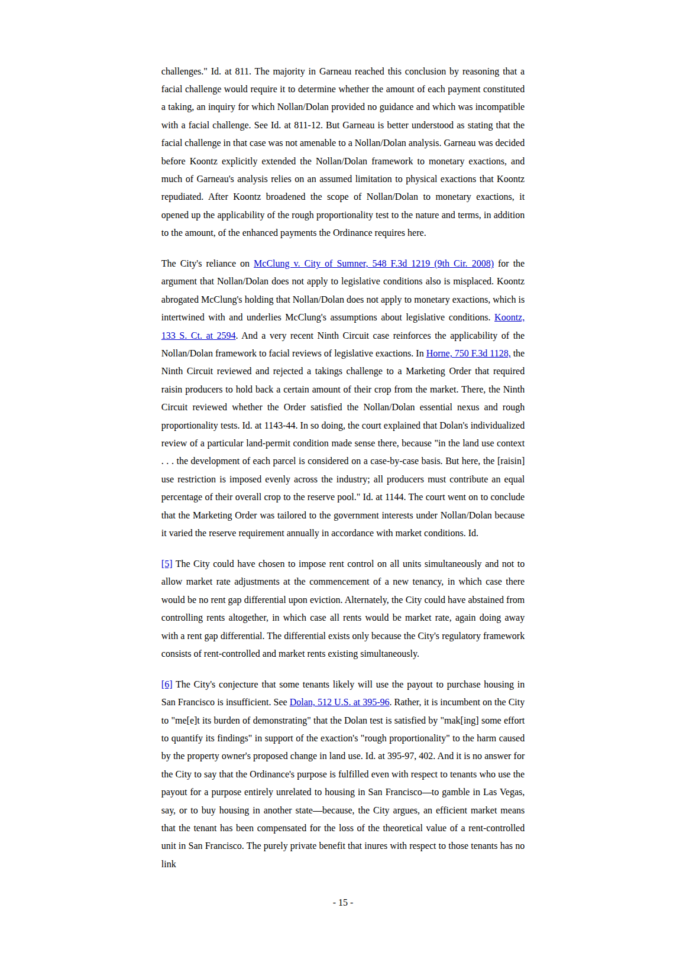challenges." Id. at 811. The majority in Garneau reached this conclusion by reasoning that a facial challenge would require it to determine whether the amount of each payment constituted a taking, an inquiry for which Nollan/Dolan provided no guidance and which was incompatible with a facial challenge. See Id. at 811-12. But Garneau is better understood as stating that the facial challenge in that case was not amenable to a Nollan/Dolan analysis. Garneau was decided before Koontz explicitly extended the Nollan/Dolan framework to monetary exactions, and much of Garneau's analysis relies on an assumed limitation to physical exactions that Koontz repudiated. After Koontz broadened the scope of Nollan/Dolan to monetary exactions, it opened up the applicability of the rough proportionality test to the nature and terms, in addition to the amount, of the enhanced payments the Ordinance requires here.
The City's reliance on McClung v. City of Sumner, 548 F.3d 1219 (9th Cir. 2008) for the argument that Nollan/Dolan does not apply to legislative conditions also is misplaced. Koontz abrogated McClung's holding that Nollan/Dolan does not apply to monetary exactions, which is intertwined with and underlies McClung's assumptions about legislative conditions. Koontz, 133 S. Ct. at 2594. And a very recent Ninth Circuit case reinforces the applicability of the Nollan/Dolan framework to facial reviews of legislative exactions. In Horne, 750 F.3d 1128, the Ninth Circuit reviewed and rejected a takings challenge to a Marketing Order that required raisin producers to hold back a certain amount of their crop from the market. There, the Ninth Circuit reviewed whether the Order satisfied the Nollan/Dolan essential nexus and rough proportionality tests. Id. at 1143-44. In so doing, the court explained that Dolan's individualized review of a particular land-permit condition made sense there, because "in the land use context . . . the development of each parcel is considered on a case-by-case basis. But here, the [raisin] use restriction is imposed evenly across the industry; all producers must contribute an equal percentage of their overall crop to the reserve pool." Id. at 1144. The court went on to conclude that the Marketing Order was tailored to the government interests under Nollan/Dolan because it varied the reserve requirement annually in accordance with market conditions. Id.
[5] The City could have chosen to impose rent control on all units simultaneously and not to allow market rate adjustments at the commencement of a new tenancy, in which case there would be no rent gap differential upon eviction. Alternately, the City could have abstained from controlling rents altogether, in which case all rents would be market rate, again doing away with a rent gap differential. The differential exists only because the City's regulatory framework consists of rent-controlled and market rents existing simultaneously.
[6] The City's conjecture that some tenants likely will use the payout to purchase housing in San Francisco is insufficient. See Dolan, 512 U.S. at 395-96. Rather, it is incumbent on the City to "me[e]t its burden of demonstrating" that the Dolan test is satisfied by "mak[ing] some effort to quantify its findings" in support of the exaction's "rough proportionality" to the harm caused by the property owner's proposed change in land use. Id. at 395-97, 402. And it is no answer for the City to say that the Ordinance's purpose is fulfilled even with respect to tenants who use the payout for a purpose entirely unrelated to housing in San Francisco—to gamble in Las Vegas, say, or to buy housing in another state—because, the City argues, an efficient market means that the tenant has been compensated for the loss of the theoretical value of a rent-controlled unit in San Francisco. The purely private benefit that inures with respect to those tenants has no link
- 15 -